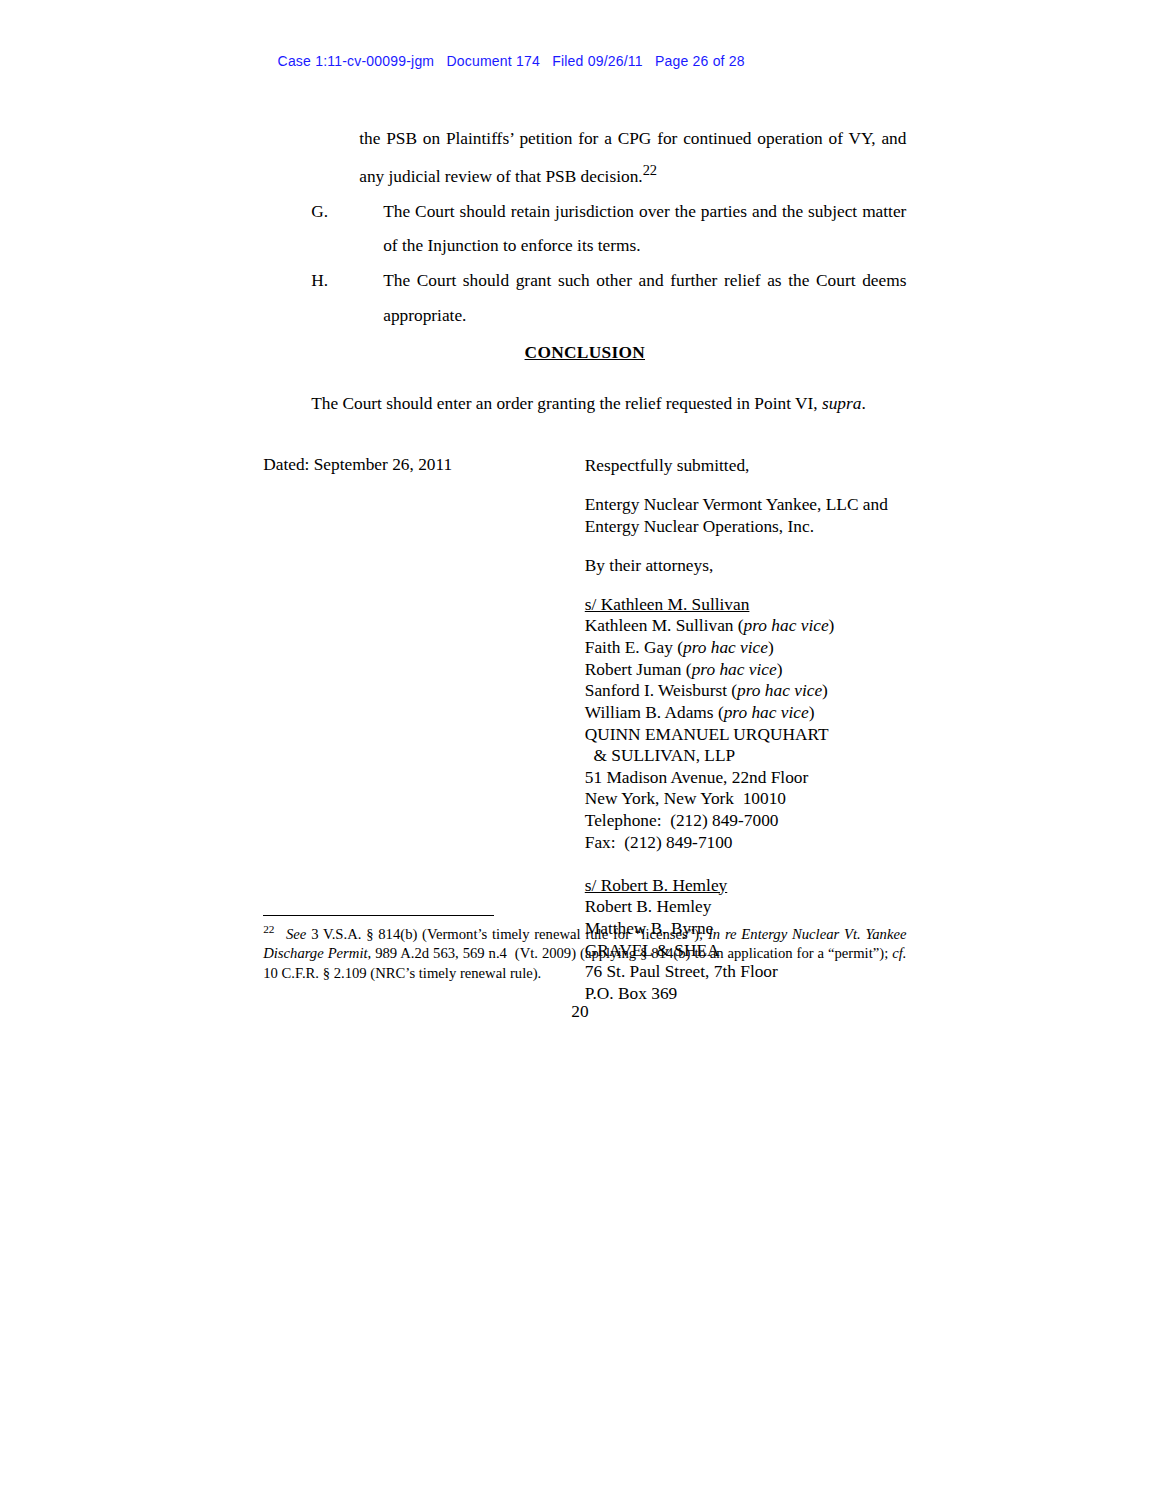Case 1:11-cv-00099-jgm Document 174 Filed 09/26/11 Page 26 of 28
the PSB on Plaintiffs’ petition for a CPG for continued operation of VY, and any judicial review of that PSB decision.22
G.
The Court should retain jurisdiction over the parties and the subject matter of the Injunction to enforce its terms.
H.
The Court should grant such other and further relief as the Court deems appropriate.
CONCLUSION
The Court should enter an order granting the relief requested in Point VI, supra.
Dated: September 26, 2011
Respectfully submitted,
Entergy Nuclear Vermont Yankee, LLC and Entergy Nuclear Operations, Inc.
By their attorneys,
s/ Kathleen M. Sullivan
Kathleen M. Sullivan (pro hac vice)
Faith E. Gay (pro hac vice)
Robert Juman (pro hac vice)
Sanford I. Weisburst (pro hac vice)
William B. Adams (pro hac vice)
QUINN EMANUEL URQUHART
& SULLIVAN, LLP
51 Madison Avenue, 22nd Floor
New York, New York 10010
Telephone: (212) 849-7000
Fax: (212) 849-7100
s/ Robert B. Hemley
Robert B. Hemley
Matthew B. Byrne
GRAVEL & SHEA
76 St. Paul Street, 7th Floor
P.O. Box 369
22See 3 V.S.A. § 814(b) (Vermont’s timely renewal rule for “licenses”); In re Entergy Nuclear Vt. Yankee Discharge Permit, 989 A.2d 563, 569 n.4 (Vt. 2009) (applying § 814(b) to an application for a “permit”); cf. 10 C.F.R. § 2.109 (NRC’s timely renewal rule).
20